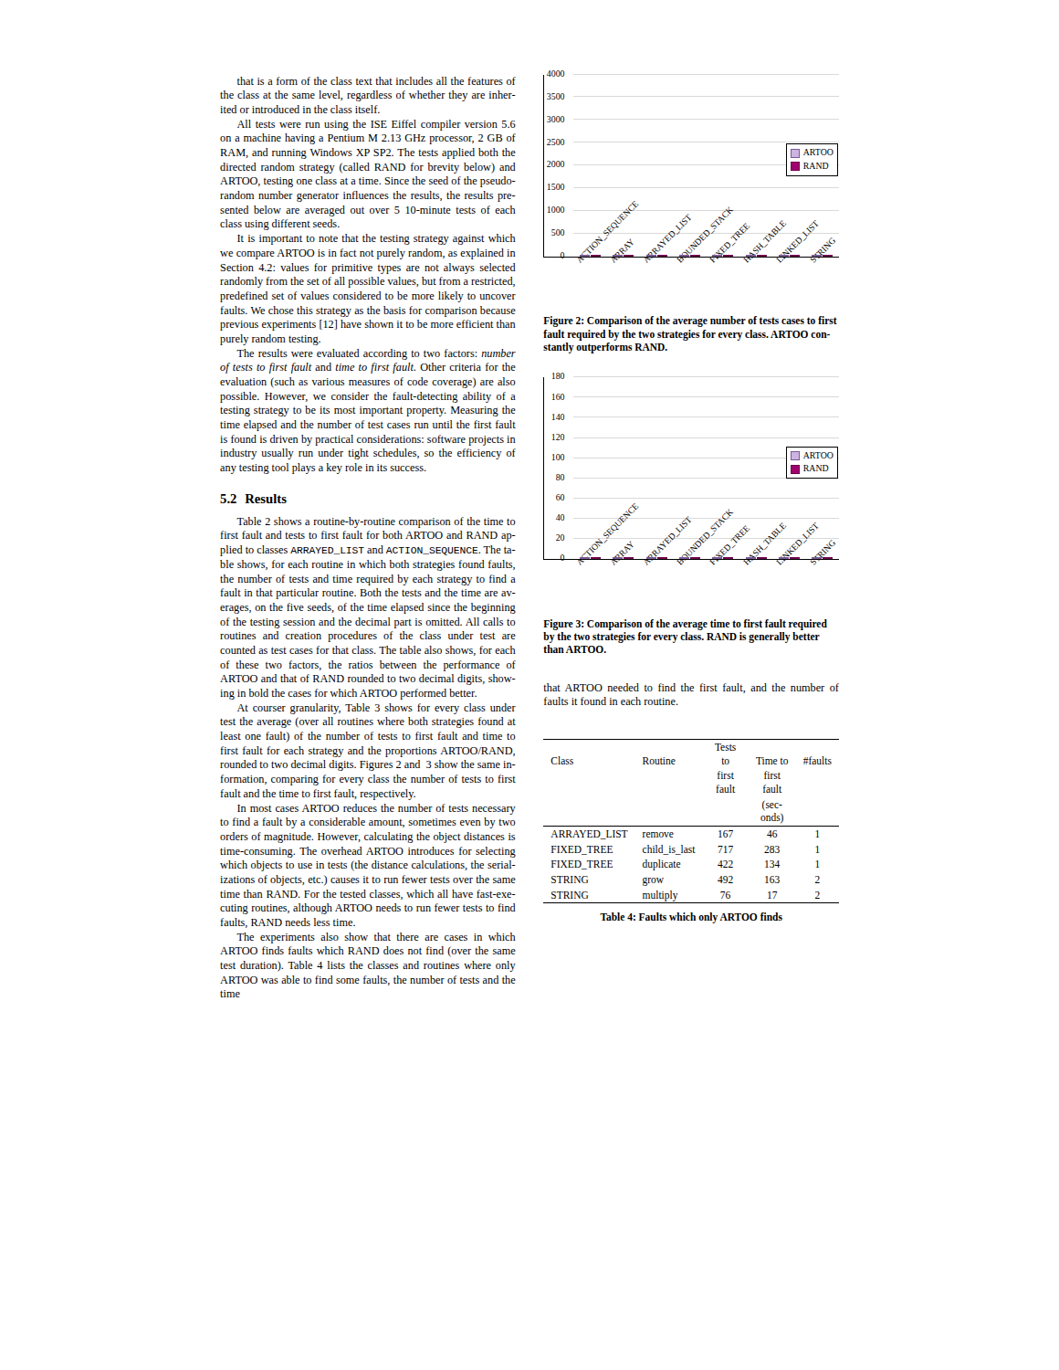that is a form of the class text that includes all the features of the class at the same level, regardless of whether they are inherited or introduced in the class itself.
All tests were run using the ISE Eiffel compiler version 5.6 on a machine having a Pentium M 2.13 GHz processor, 2 GB of RAM, and running Windows XP SP2. The tests applied both the directed random strategy (called RAND for brevity below) and ARTOO, testing one class at a time. Since the seed of the pseudo-random number generator influences the results, the results presented below are averaged out over 5 10-minute tests of each class using different seeds.
It is important to note that the testing strategy against which we compare ARTOO is in fact not purely random, as explained in Section 4.2: values for primitive types are not always selected randomly from the set of all possible values, but from a restricted, predefined set of values considered to be more likely to uncover faults. We chose this strategy as the basis for comparison because previous experiments [12] have shown it to be more efficient than purely random testing.
The results were evaluated according to two factors: number of tests to first fault and time to first fault. Other criteria for the evaluation (such as various measures of code coverage) are also possible. However, we consider the fault-detecting ability of a testing strategy to be its most important property. Measuring the time elapsed and the number of test cases run until the first fault is found is driven by practical considerations: software projects in industry usually run under tight schedules, so the efficiency of any testing tool plays a key role in its success.
5.2 Results
Table 2 shows a routine-by-routine comparison of the time to first fault and tests to first fault for both ARTOO and RAND applied to classes ARRAYED_LIST and ACTION_SEQUENCE. The table shows, for each routine in which both strategies found faults, the number of tests and time required by each strategy to find a fault in that particular routine. Both the tests and the time are averages, on the five seeds, of the time elapsed since the beginning of the testing session and the decimal part is omitted. All calls to routines and creation procedures of the class under test are counted as test cases for that class. The table also shows, for each of these two factors, the ratios between the performance of ARTOO and that of RAND rounded to two decimal digits, showing in bold the cases for which ARTOO performed better.
At courser granularity, Table 3 shows for every class under test the average (over all routines where both strategies found at least one fault) of the number of tests to first fault and time to first fault for each strategy and the proportions ARTOO/RAND, rounded to two decimal digits. Figures 2 and 3 show the same information, comparing for every class the number of tests to first fault and the time to first fault, respectively.
In most cases ARTOO reduces the number of tests necessary to find a fault by a considerable amount, sometimes even by two orders of magnitude. However, calculating the object distances is time-consuming. The overhead ARTOO introduces for selecting which objects to use in tests (the distance calculations, the serializations of objects, etc.) causes it to run fewer tests over the same time than RAND. For the tested classes, which all have fast-executing routines, although ARTOO needs to run fewer tests to find faults, RAND needs less time.
The experiments also show that there are cases in which ARTOO finds faults which RAND does not find (over the same test duration). Table 4 lists the classes and routines where only ARTOO was able to find some faults, the number of tests and the time
0 500 1000 1500 2000 2500 3000 3500 4000
ARTOO
RAND
ACTION_SEQUENCE ARRAY ARRAYED_LIST BOUNDED_STACK FIXED_TREE HASH_TABLE LINKED_LIST STRING
Figure 2: Comparison of the average number of tests cases to first fault required by the two strategies for every class. ARTOO constantly outperforms RAND.
0 20 40 60 80 100 120 140 160 180
ARTOO
RAND
ACTION_SEQUENCE ARRAY ARRAYED_LIST BOUNDED_STACK FIXED_TREE HASH_TABLE LINKED_LIST STRING
Figure 3: Comparison of the average time to first fault required by the two strategies for every class. RAND is generally better than ARTOO.
that ARTOO needed to find the first fault, and the number of faults it found in each routine.
| Class | Routine | Tests to | Time to | #faults |
| --- | --- | --- | --- | --- |
| | | first fault | first fault | |
| | | | (seconds) | |
| ARRAYED_LIST | remove | 167 | 46 | 1 |
| FIXED_TREE | child_is_last | 717 | 283 | 1 |
| FIXED_TREE | duplicate | 422 | 134 | 1 |
| STRING | grow | 492 | 163 | 2 |
| STRING | multiply | 76 | 17 | 2 |
Table 4: Faults which only ARTOO finds